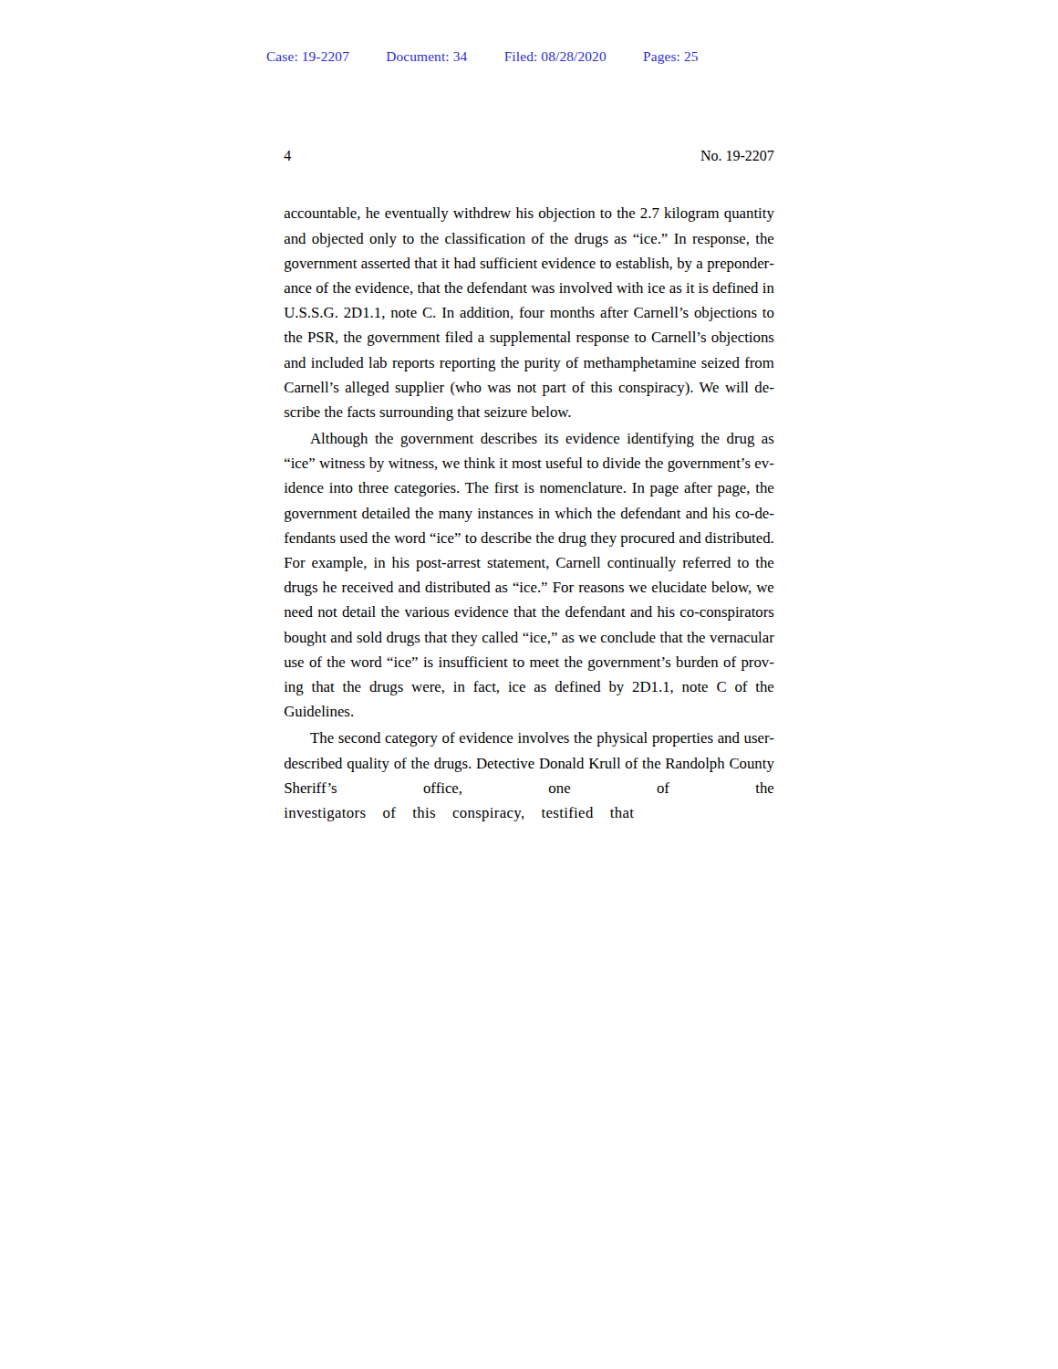Case: 19-2207 Document: 34 Filed: 08/28/2020 Pages: 25
4
No. 19-2207
accountable, he eventually withdrew his objection to the 2.7 kilogram quantity and objected only to the classification of the drugs as “ice.” In response, the government asserted that it had sufficient evidence to establish, by a preponderance of the evidence, that the defendant was involved with ice as it is defined in U.S.S.G. 2D1.1, note C. In addition, four months after Carnell’s objections to the PSR, the government filed a supplemental response to Carnell’s objections and included lab reports reporting the purity of methamphetamine seized from Carnell’s alleged supplier (who was not part of this conspiracy). We will describe the facts surrounding that seizure below.
Although the government describes its evidence identifying the drug as “ice” witness by witness, we think it most useful to divide the government’s evidence into three categories. The first is nomenclature. In page after page, the government detailed the many instances in which the defendant and his co-defendants used the word “ice” to describe the drug they procured and distributed. For example, in his post-arrest statement, Carnell continually referred to the drugs he received and distributed as “ice.” For reasons we elucidate below, we need not detail the various evidence that the defendant and his co-conspirators bought and sold drugs that they called “ice,” as we conclude that the vernacular use of the word “ice” is insufficient to meet the government’s burden of proving that the drugs were, in fact, ice as defined by 2D1.1, note C of the Guidelines.
The second category of evidence involves the physical properties and user-described quality of the drugs. Detective Donald Krull of the Randolph County Sheriff’s office, one of the investigators of this conspiracy, testified that